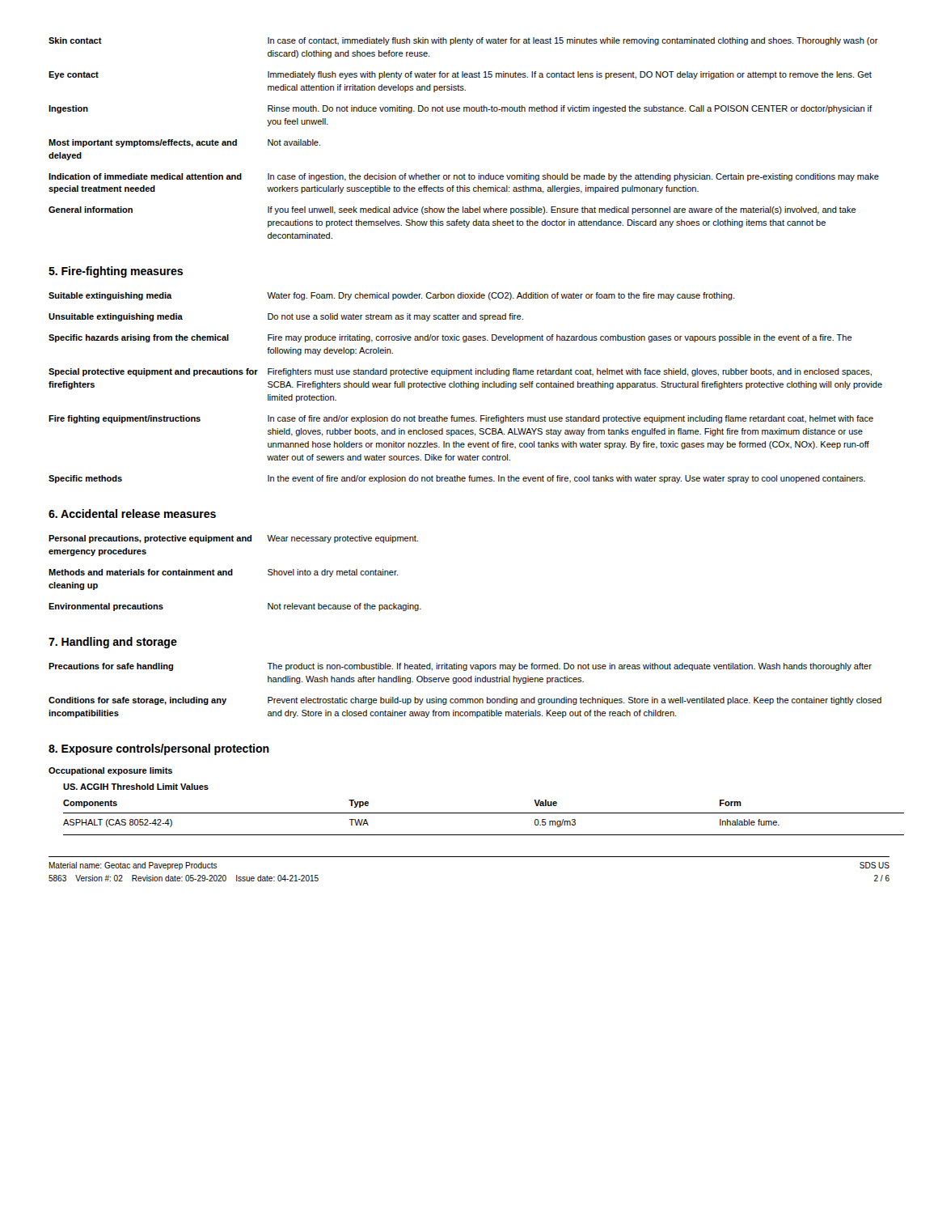| Skin contact | In case of contact, immediately flush skin with plenty of water for at least 15 minutes while removing contaminated clothing and shoes. Thoroughly wash (or discard) clothing and shoes before reuse. |
| Eye contact | Immediately flush eyes with plenty of water for at least 15 minutes. If a contact lens is present, DO NOT delay irrigation or attempt to remove the lens. Get medical attention if irritation develops and persists. |
| Ingestion | Rinse mouth. Do not induce vomiting. Do not use mouth-to-mouth method if victim ingested the substance. Call a POISON CENTER or doctor/physician if you feel unwell. |
| Most important symptoms/effects, acute and delayed | Not available. |
| Indication of immediate medical attention and special treatment needed | In case of ingestion, the decision of whether or not to induce vomiting should be made by the attending physician. Certain pre-existing conditions may make workers particularly susceptible to the effects of this chemical: asthma, allergies, impaired pulmonary function. |
| General information | If you feel unwell, seek medical advice (show the label where possible). Ensure that medical personnel are aware of the material(s) involved, and take precautions to protect themselves. Show this safety data sheet to the doctor in attendance. Discard any shoes or clothing items that cannot be decontaminated. |
5. Fire-fighting measures
| Suitable extinguishing media | Water fog. Foam. Dry chemical powder. Carbon dioxide (CO2). Addition of water or foam to the fire may cause frothing. |
| Unsuitable extinguishing media | Do not use a solid water stream as it may scatter and spread fire. |
| Specific hazards arising from the chemical | Fire may produce irritating, corrosive and/or toxic gases. Development of hazardous combustion gases or vapours possible in the event of a fire. The following may develop: Acrolein. |
| Special protective equipment and precautions for firefighters | Firefighters must use standard protective equipment including flame retardant coat, helmet with face shield, gloves, rubber boots, and in enclosed spaces, SCBA. Firefighters should wear full protective clothing including self contained breathing apparatus. Structural firefighters protective clothing will only provide limited protection. |
| Fire fighting equipment/instructions | In case of fire and/or explosion do not breathe fumes. Firefighters must use standard protective equipment including flame retardant coat, helmet with face shield, gloves, rubber boots, and in enclosed spaces, SCBA. ALWAYS stay away from tanks engulfed in flame. Fight fire from maximum distance or use unmanned hose holders or monitor nozzles. In the event of fire, cool tanks with water spray. By fire, toxic gases may be formed (COx, NOx). Keep run-off water out of sewers and water sources. Dike for water control. |
| Specific methods | In the event of fire and/or explosion do not breathe fumes. In the event of fire, cool tanks with water spray. Use water spray to cool unopened containers. |
6. Accidental release measures
| Personal precautions, protective equipment and emergency procedures | Wear necessary protective equipment. |
| Methods and materials for containment and cleaning up | Shovel into a dry metal container. |
| Environmental precautions | Not relevant because of the packaging. |
7. Handling and storage
| Precautions for safe handling | The product is non-combustible. If heated, irritating vapors may be formed. Do not use in areas without adequate ventilation. Wash hands thoroughly after handling. Wash hands after handling. Observe good industrial hygiene practices. |
| Conditions for safe storage, including any incompatibilities | Prevent electrostatic charge build-up by using common bonding and grounding techniques. Store in a well-ventilated place. Keep the container tightly closed and dry. Store in a closed container away from incompatible materials. Keep out of the reach of children. |
8. Exposure controls/personal protection
Occupational exposure limits
US. ACGIH Threshold Limit Values
| Components | Type | Value | Form |
| --- | --- | --- | --- |
| ASPHALT (CAS 8052-42-4) | TWA | 0.5 mg/m3 | Inhalable fume. |
Material name: Geotac and Paveprep Products
5863 Version #: 02 Revision date: 05-29-2020 Issue date: 04-21-2015
SDS US
2 / 6